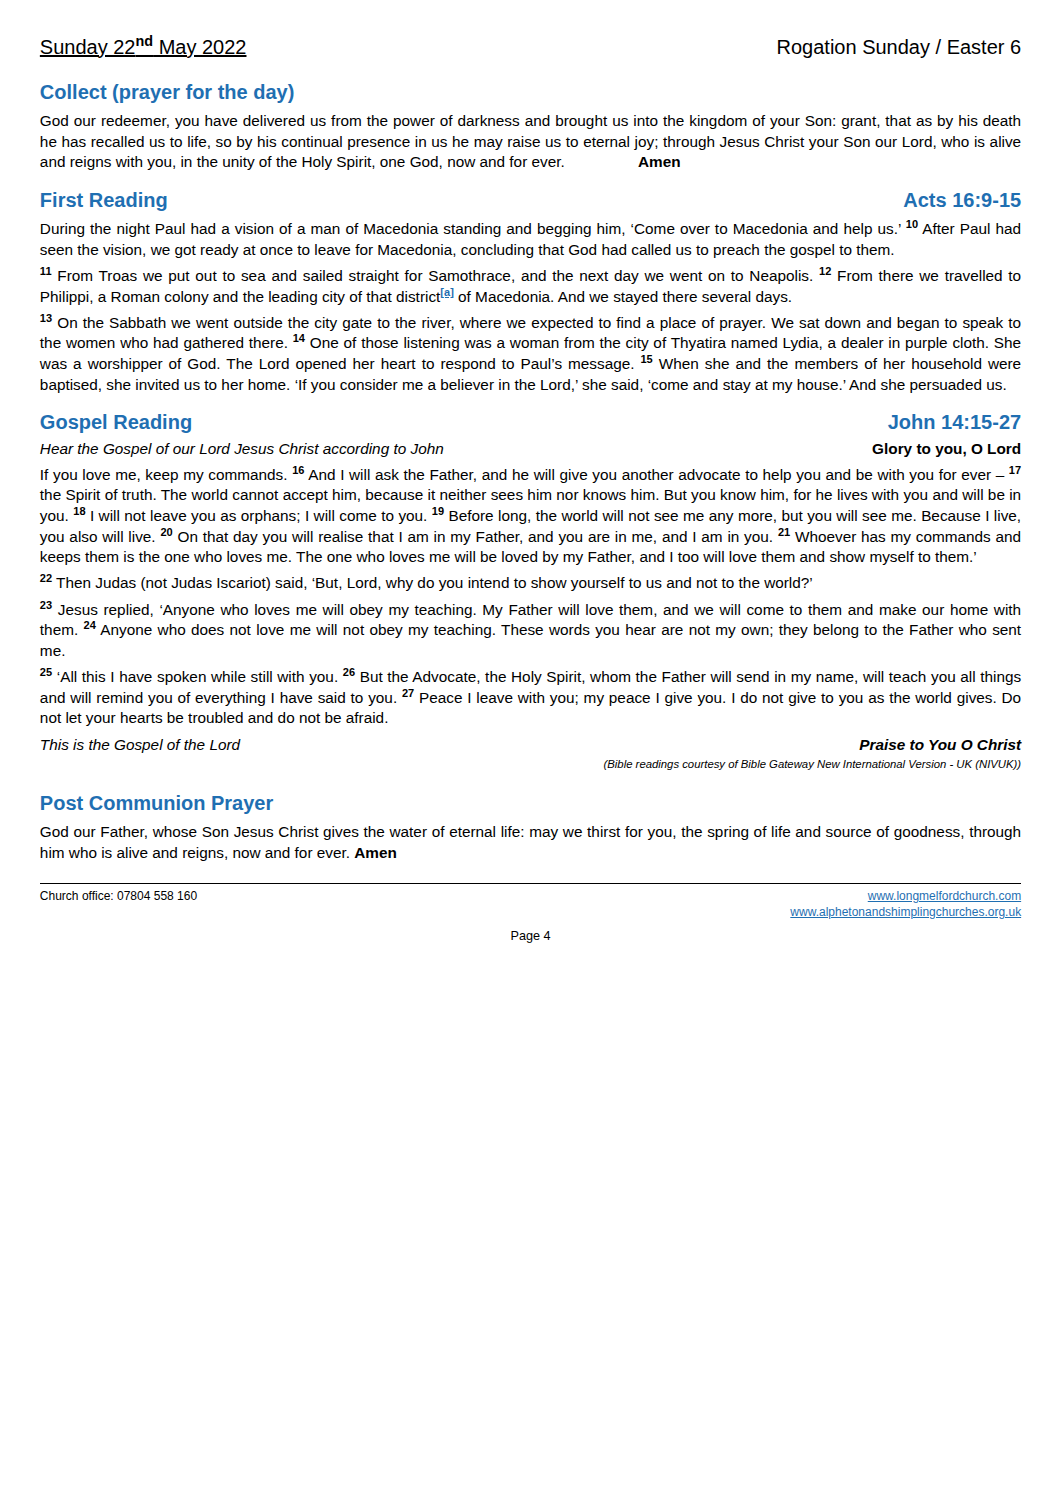Sunday 22nd May 2022
Rogation Sunday / Easter 6
Collect (prayer for the day)
God our redeemer, you have delivered us from the power of darkness and brought us into the kingdom of your Son: grant, that as by his death he has recalled us to life, so by his continual presence in us he may raise us to eternal joy; through Jesus Christ your Son our Lord, who is alive and reigns with you, in the unity of the Holy Spirit, one God, now and for ever. Amen
First Reading
Acts 16:9-15
During the night Paul had a vision of a man of Macedonia standing and begging him, ‘Come over to Macedonia and help us.’ 10 After Paul had seen the vision, we got ready at once to leave for Macedonia, concluding that God had called us to preach the gospel to them.
11 From Troas we put out to sea and sailed straight for Samothrace, and the next day we went on to Neapolis. 12 From there we travelled to Philippi, a Roman colony and the leading city of that district[a] of Macedonia. And we stayed there several days.
13 On the Sabbath we went outside the city gate to the river, where we expected to find a place of prayer. We sat down and began to speak to the women who had gathered there. 14 One of those listening was a woman from the city of Thyatira named Lydia, a dealer in purple cloth. She was a worshipper of God. The Lord opened her heart to respond to Paul’s message. 15 When she and the members of her household were baptised, she invited us to her home. ‘If you consider me a believer in the Lord,’ she said, ‘come and stay at my house.’ And she persuaded us.
Gospel Reading
John 14:15-27
Hear the Gospel of our Lord Jesus Christ according to John Glory to you, O Lord
If you love me, keep my commands. 16 And I will ask the Father, and he will give you another advocate to help you and be with you for ever – 17 the Spirit of truth. The world cannot accept him, because it neither sees him nor knows him. But you know him, for he lives with you and will be in you. 18 I will not leave you as orphans; I will come to you. 19 Before long, the world will not see me any more, but you will see me. Because I live, you also will live. 20 On that day you will realise that I am in my Father, and you are in me, and I am in you. 21 Whoever has my commands and keeps them is the one who loves me. The one who loves me will be loved by my Father, and I too will love them and show myself to them.’
22 Then Judas (not Judas Iscariot) said, ‘But, Lord, why do you intend to show yourself to us and not to the world?’
23 Jesus replied, ‘Anyone who loves me will obey my teaching. My Father will love them, and we will come to them and make our home with them. 24 Anyone who does not love me will not obey my teaching. These words you hear are not my own; they belong to the Father who sent me.
25 ‘All this I have spoken while still with you. 26 But the Advocate, the Holy Spirit, whom the Father will send in my name, will teach you all things and will remind you of everything I have said to you. 27 Peace I leave with you; my peace I give you. I do not give to you as the world gives. Do not let your hearts be troubled and do not be afraid.
This is the Gospel of the Lord Praise to You O Christ
(Bible readings courtesy of Bible Gateway New International Version - UK (NIVUK))
Post Communion Prayer
God our Father, whose Son Jesus Christ gives the water of eternal life: may we thirst for you, the spring of life and source of goodness, through him who is alive and reigns, now and for ever. Amen
Church office: 07804 558 160
www.longmelfordchurch.com
www.alphetonandshimplingchurches.org.uk
Page 4